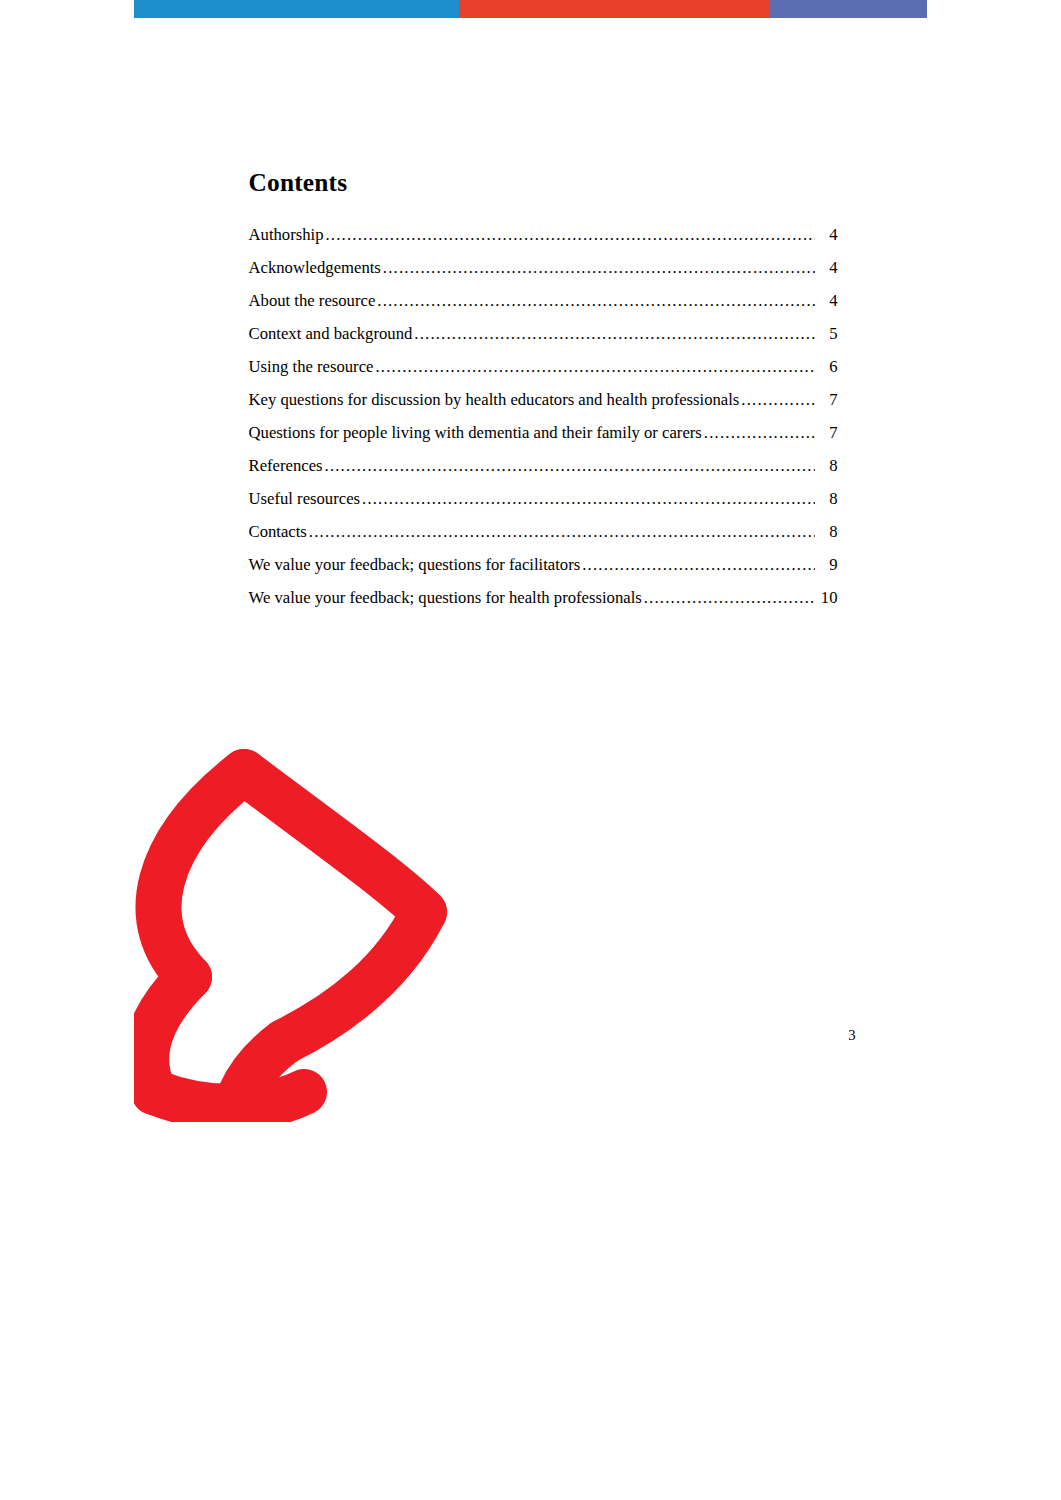Contents
Authorship.................................................................................................................................. 4
Acknowledgements.................................................................................................................. 4
About the resource.................................................................................................................... 4
Context and background......................................................................................................... 5
Using the resource.................................................................................................................... 6
Key questions for discussion by health educators and health professionals............................. 7
Questions for people living with dementia and their family or carers....................................... 7
References.................................................................................................................................. 8
Useful resources....................................................................................................................... 8
Contacts..................................................................................................................................... 8
We value your feedback; questions for facilitators.................................................................... 9
We value your feedback; questions for health professionals.................................................. 10
3